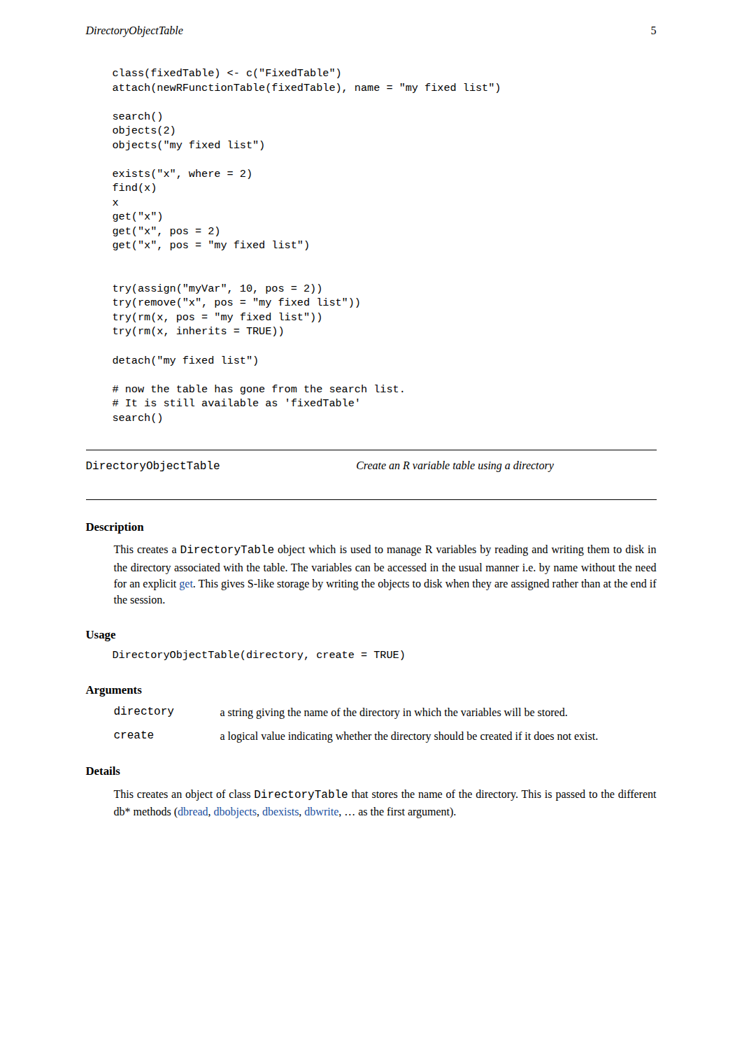DirectoryObjectTable 5
class(fixedTable) <- c("FixedTable")
attach(newRFunctionTable(fixedTable), name = "my fixed list")

search()
objects(2)
objects("my fixed list")

exists("x", where = 2)
find(x)
x
get("x")
get("x", pos = 2)
get("x", pos = "my fixed list")


try(assign("myVar", 10, pos = 2))
try(remove("x", pos = "my fixed list"))
try(rm(x, pos = "my fixed list"))
try(rm(x, inherits = TRUE))

detach("my fixed list")

# now the table has gone from the search list.
# It is still available as 'fixedTable'
search()
DirectoryObjectTable Create an R variable table using a directory
Description
This creates a DirectoryTable object which is used to manage R variables by reading and writing them to disk in the directory associated with the table. The variables can be accessed in the usual manner i.e. by name without the need for an explicit get. This gives S-like storage by writing the objects to disk when they are assigned rather than at the end if the session.
Usage
DirectoryObjectTable(directory, create = TRUE)
Arguments
directory
a string giving the name of the directory in which the variables will be stored.
create
a logical value indicating whether the directory should be created if it does not exist.
Details
This creates an object of class DirectoryTable that stores the name of the directory. This is passed to the different db* methods (dbread, dbobjects, dbexists, dbwrite, … as the first argument).